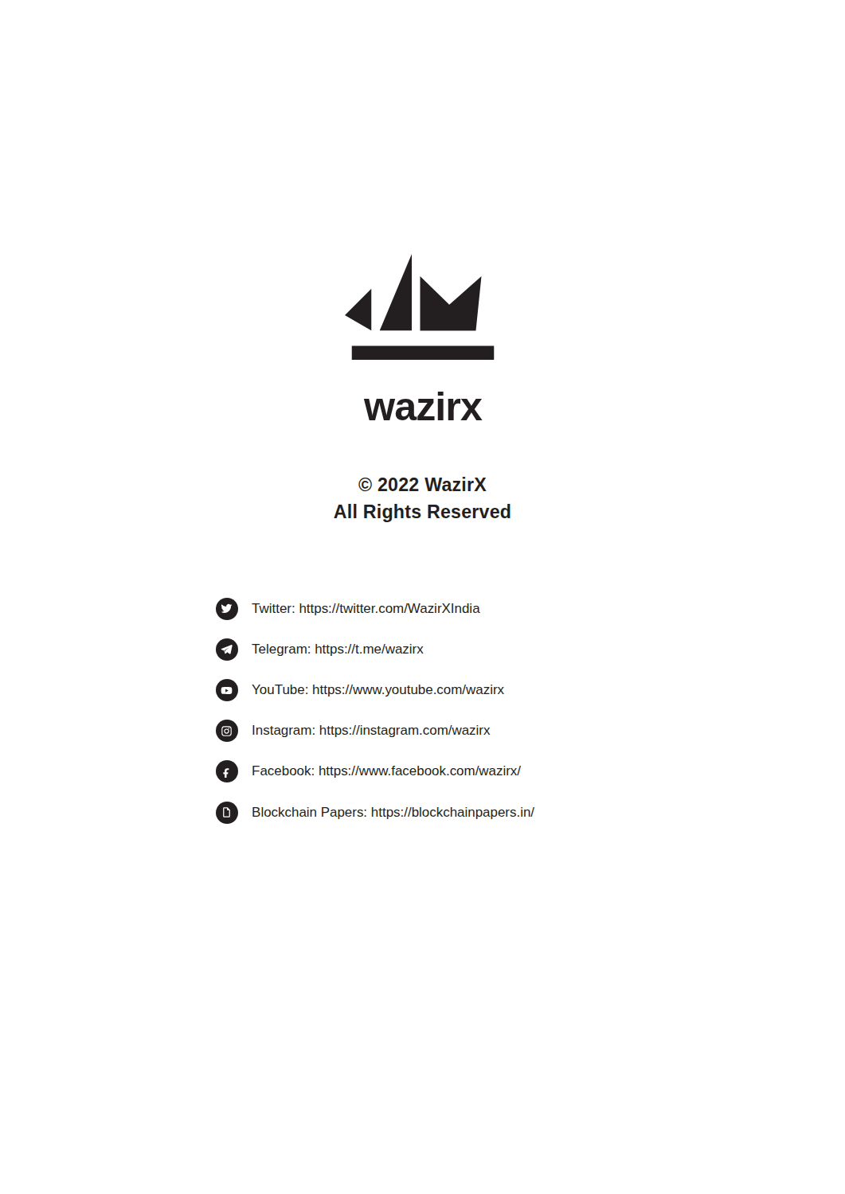wazirx
© 2022 WazirX
All Rights Reserved
Twitter: https://twitter.com/WazirXIndia
Telegram: https://t.me/wazirx
YouTube: https://www.youtube.com/wazirx
Instagram: https://instagram.com/wazirx
Facebook: https://www.facebook.com/wazirx/
Blockchain Papers: https://blockchainpapers.in/